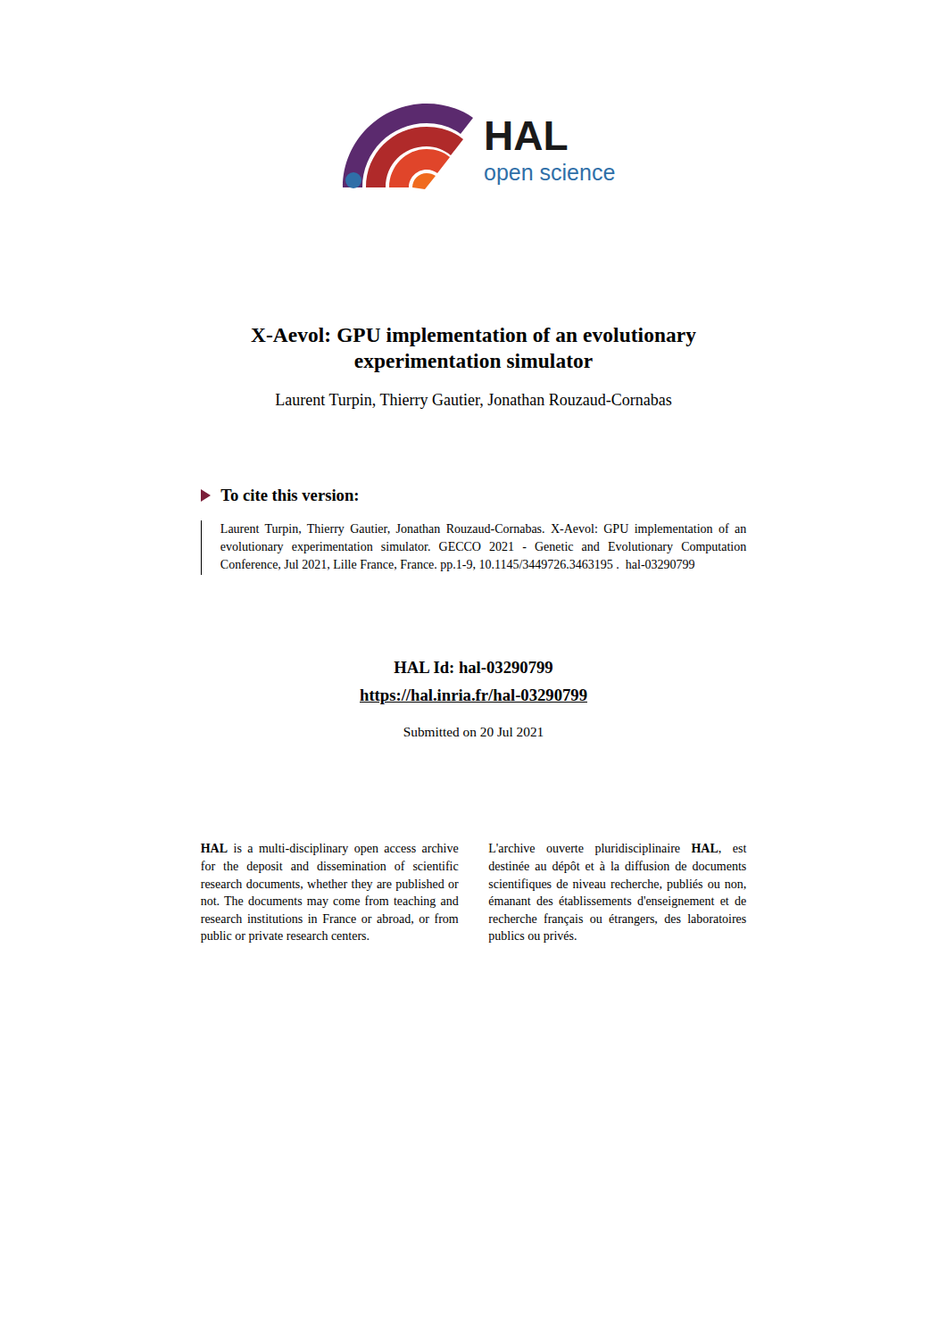HAL open science
X-Aevol: GPU implementation of an evolutionary
experimentation simulator
Laurent Turpin, Thierry Gautier, Jonathan Rouzaud-Cornabas
To cite this version:
Laurent Turpin, Thierry Gautier, Jonathan Rouzaud-Cornabas. X-Aevol: GPU implementation of an evolutionary experimentation simulator. GECCO 2021 - Genetic and Evolutionary Computation Conference, Jul 2021, Lille France, France. pp.1-9, 10.1145/3449726.3463195 . hal-03290799
HAL Id: hal-03290799
https://hal.inria.fr/hal-03290799
Submitted on 20 Jul 2021
HAL is a multi-disciplinary open access archive for the deposit and dissemination of scientific research documents, whether they are published or not. The documents may come from teaching and research institutions in France or abroad, or from public or private research centers.
L'archive ouverte pluridisciplinaire HAL, est destinée au dépôt et à la diffusion de documents scientifiques de niveau recherche, publiés ou non, émanant des établissements d'enseignement et de recherche français ou étrangers, des laboratoires publics ou privés.